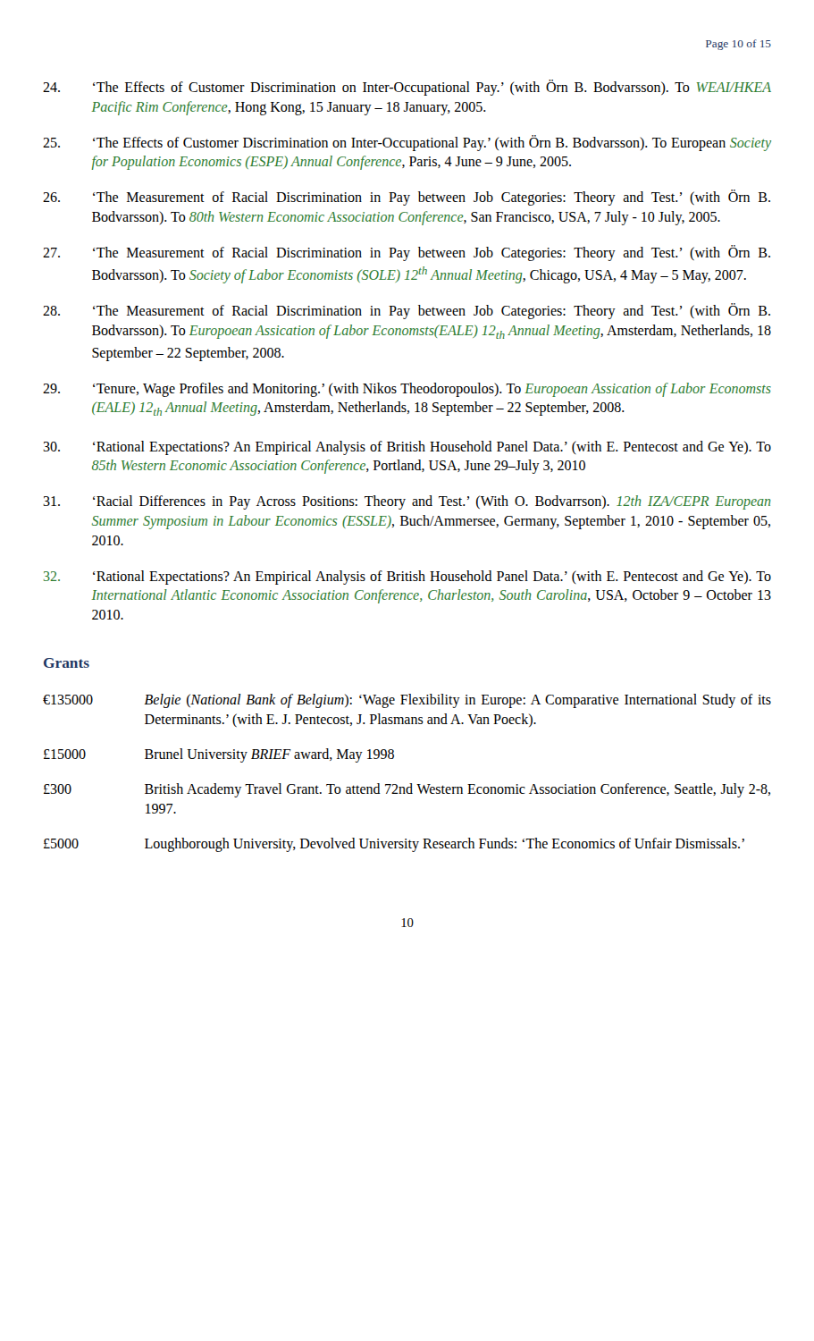Page 10 of 15
24. ‘The Effects of Customer Discrimination on Inter-Occupational Pay.’ (with Örn B. Bodvarsson). To WEAI/HKEA Pacific Rim Conference, Hong Kong, 15 January – 18 January, 2005.
25. ‘The Effects of Customer Discrimination on Inter-Occupational Pay.’ (with Örn B. Bodvarsson). To European Society for Population Economics (ESPE) Annual Conference, Paris, 4 June – 9 June, 2005.
26. ‘The Measurement of Racial Discrimination in Pay between Job Categories: Theory and Test.’ (with Örn B. Bodvarsson). To 80th Western Economic Association Conference, San Francisco, USA, 7 July - 10 July, 2005.
27. ‘The Measurement of Racial Discrimination in Pay between Job Categories: Theory and Test.’ (with Örn B. Bodvarsson). To Society of Labor Economists (SOLE) 12th Annual Meeting, Chicago, USA, 4 May – 5 May, 2007.
28. ‘The Measurement of Racial Discrimination in Pay between Job Categories: Theory and Test.’ (with Örn B. Bodvarsson). To Europoean Assication of Labor Economsts(EALE) 12th Annual Meeting, Amsterdam, Netherlands, 18 September – 22 September, 2008.
29. ‘Tenure, Wage Profiles and Monitoring.’ (with Nikos Theodoropoulos). To Europoean Assication of Labor Economsts (EALE) 12th Annual Meeting, Amsterdam, Netherlands, 18 September – 22 September, 2008.
30. ‘Rational Expectations? An Empirical Analysis of British Household Panel Data.’ (with E. Pentecost and Ge Ye). To 85th Western Economic Association Conference, Portland, USA, June 29–July 3, 2010
31. ‘Racial Differences in Pay Across Positions: Theory and Test.’ (With O. Bodvarrson). 12th IZA/CEPR European Summer Symposium in Labour Economics (ESSLE), Buch/Ammersee, Germany, September 1, 2010 - September 05, 2010.
32. ‘Rational Expectations? An Empirical Analysis of British Household Panel Data.’ (with E. Pentecost and Ge Ye). To International Atlantic Economic Association Conference, Charleston, South Carolina, USA, October 9 – October 13 2010.
Grants
| €135000 | Belgie ( National Bank of Belgium ): ‘Wage Flexibility in Europe: A Comparative International Study of its Determinants.’ (with E. J. Pentecost, J. Plasmans and A. Van Poeck). |
| £15000 | Brunel University BRIEF award, May 1998 |
| £300 | British Academy Travel Grant. To attend 72nd Western Economic Association Conference, Seattle, July 2-8, 1997. |
| £5000 | Loughborough University, Devolved University Research Funds: ‘The Economics of Unfair Dismissals.’ |
10